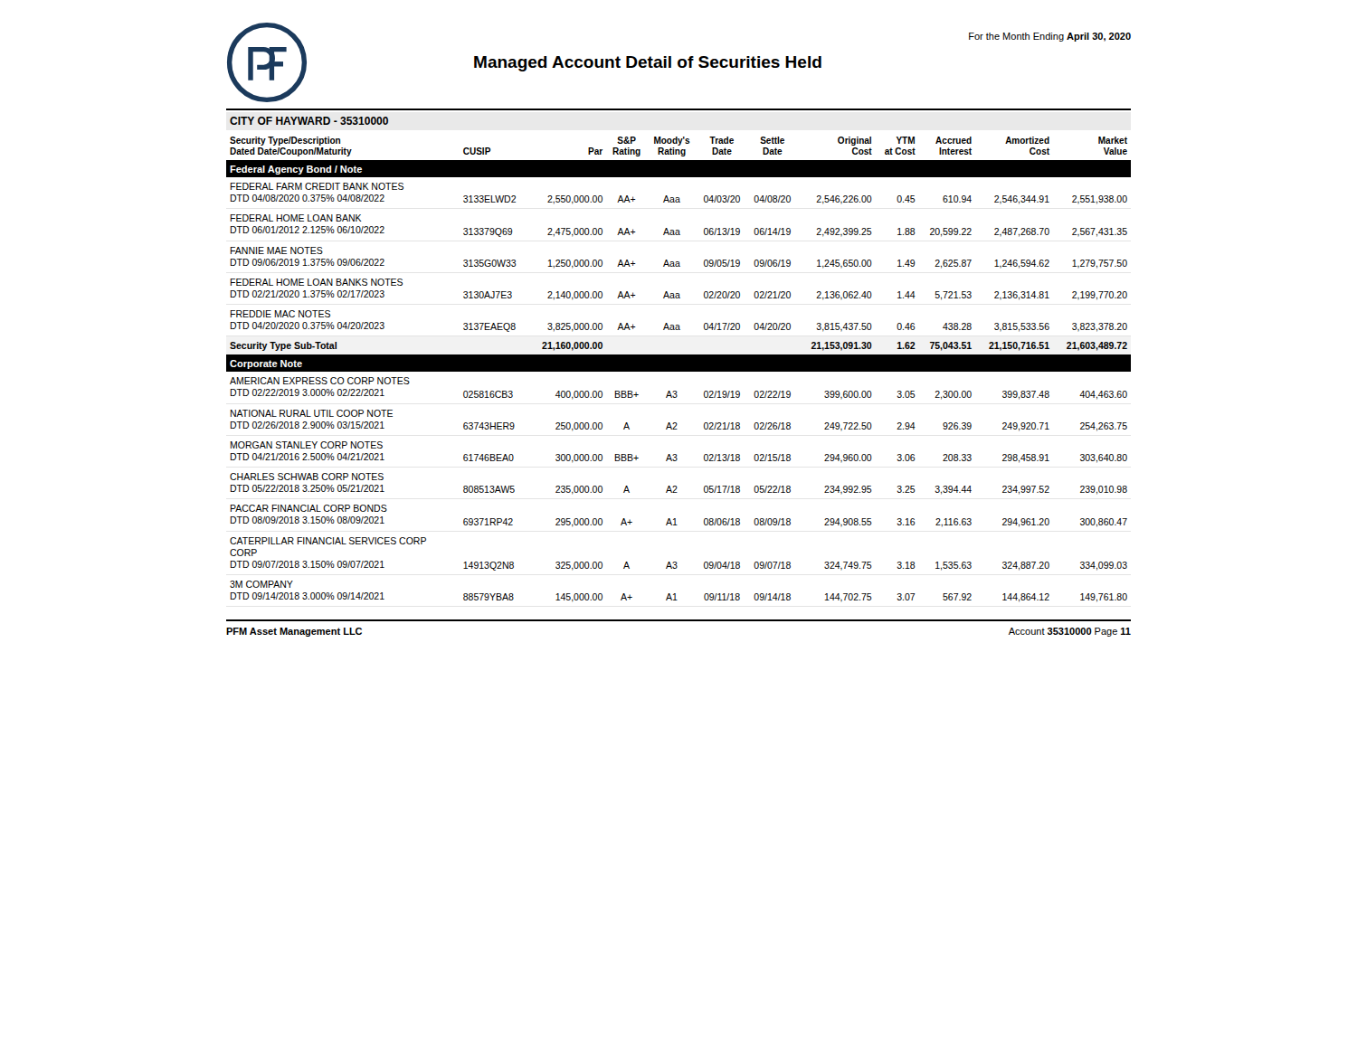Managed Account Detail of Securities Held
For the Month Ending April 30, 2020
CITY OF HAYWARD - 35310000
| Security Type/Description Dated Date/Coupon/Maturity | CUSIP | Par | S&P Rating | Moody's Rating | Trade Date | Settle Date | Original Cost | YTM at Cost | Accrued Interest | Amortized Cost | Market Value |
| --- | --- | --- | --- | --- | --- | --- | --- | --- | --- | --- | --- |
| Federal Agency Bond / Note |
| FEDERAL FARM CREDIT BANK NOTES DTD 04/08/2020 0.375% 04/08/2022 | 3133ELWD2 | 2,550,000.00 | AA+ | Aaa | 04/03/20 | 04/08/20 | 2,546,226.00 | 0.45 | 610.94 | 2,546,344.91 | 2,551,938.00 |
| FEDERAL HOME LOAN BANK DTD 06/01/2012 2.125% 06/10/2022 | 313379Q69 | 2,475,000.00 | AA+ | Aaa | 06/13/19 | 06/14/19 | 2,492,399.25 | 1.88 | 20,599.22 | 2,487,268.70 | 2,567,431.35 |
| FANNIE MAE NOTES DTD 09/06/2019 1.375% 09/06/2022 | 3135G0W33 | 1,250,000.00 | AA+ | Aaa | 09/05/19 | 09/06/19 | 1,245,650.00 | 1.49 | 2,625.87 | 1,246,594.62 | 1,279,757.50 |
| FEDERAL HOME LOAN BANKS NOTES DTD 02/21/2020 1.375% 02/17/2023 | 3130AJ7E3 | 2,140,000.00 | AA+ | Aaa | 02/20/20 | 02/21/20 | 2,136,062.40 | 1.44 | 5,721.53 | 2,136,314.81 | 2,199,770.20 |
| FREDDIE MAC NOTES DTD 04/20/2020 0.375% 04/20/2023 | 3137EAEQ8 | 3,825,000.00 | AA+ | Aaa | 04/17/20 | 04/20/20 | 3,815,437.50 | 0.46 | 438.28 | 3,815,533.56 | 3,823,378.20 |
| Security Type Sub-Total | | 21,160,000.00 | | | | | 21,153,091.30 | 1.62 | 75,043.51 | 21,150,716.51 | 21,603,489.72 |
| Corporate Note |
| AMERICAN EXPRESS CO CORP NOTES DTD 02/22/2019 3.000% 02/22/2021 | 025816CB3 | 400,000.00 | BBB+ | A3 | 02/19/19 | 02/22/19 | 399,600.00 | 3.05 | 2,300.00 | 399,837.48 | 404,463.60 |
| NATIONAL RURAL UTIL COOP NOTE DTD 02/26/2018 2.900% 03/15/2021 | 63743HER9 | 250,000.00 | A | A2 | 02/21/18 | 02/26/18 | 249,722.50 | 2.94 | 926.39 | 249,920.71 | 254,263.75 |
| MORGAN STANLEY CORP NOTES DTD 04/21/2016 2.500% 04/21/2021 | 61746BEA0 | 300,000.00 | BBB+ | A3 | 02/13/18 | 02/15/18 | 294,960.00 | 3.06 | 208.33 | 298,458.91 | 303,640.80 |
| CHARLES SCHWAB CORP NOTES DTD 05/22/2018 3.250% 05/21/2021 | 808513AW5 | 235,000.00 | A | A2 | 05/17/18 | 05/22/18 | 234,992.95 | 3.25 | 3,394.44 | 234,997.52 | 239,010.98 |
| PACCAR FINANCIAL CORP BONDS DTD 08/09/2018 3.150% 08/09/2021 | 69371RP42 | 295,000.00 | A+ | A1 | 08/06/18 | 08/09/18 | 294,908.55 | 3.16 | 2,116.63 | 294,961.20 | 300,860.47 |
| CATERPILLAR FINANCIAL SERVICES CORP CORP DTD 09/07/2018 3.150% 09/07/2021 | 14913Q2N8 | 325,000.00 | A | A3 | 09/04/18 | 09/07/18 | 324,749.75 | 3.18 | 1,535.63 | 324,887.20 | 334,099.03 |
| 3M COMPANY DTD 09/14/2018 3.000% 09/14/2021 | 88579YBA8 | 145,000.00 | A+ | A1 | 09/11/18 | 09/14/18 | 144,702.75 | 3.07 | 567.92 | 144,864.12 | 149,761.80 |
PFM Asset Management LLC
Account 35310000 Page 11